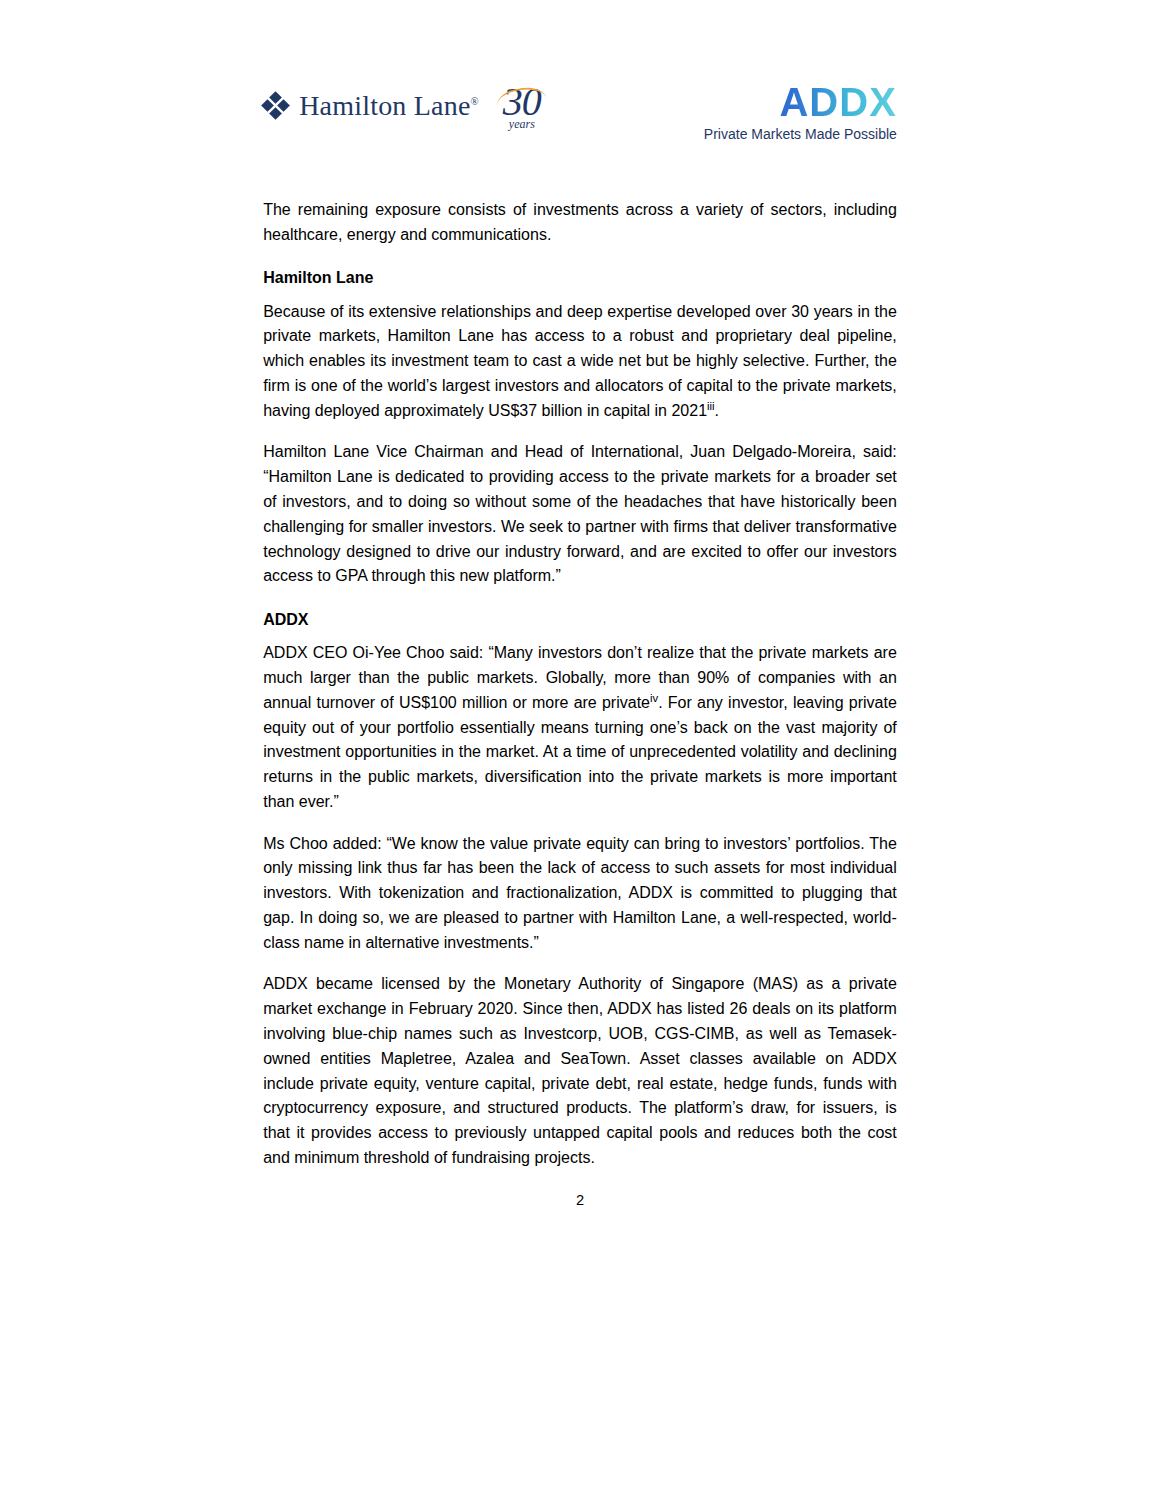Hamilton Lane® 30 years
ADDX
Private Markets Made Possible
The remaining exposure consists of investments across a variety of sectors, including healthcare, energy and communications.
Hamilton Lane
Because of its extensive relationships and deep expertise developed over 30 years in the private markets, Hamilton Lane has access to a robust and proprietary deal pipeline, which enables its investment team to cast a wide net but be highly selective. Further, the firm is one of the world’s largest investors and allocators of capital to the private markets, having deployed approximately US$37 billion in capital in 2021iii.
Hamilton Lane Vice Chairman and Head of International, Juan Delgado-Moreira, said: “Hamilton Lane is dedicated to providing access to the private markets for a broader set of investors, and to doing so without some of the headaches that have historically been challenging for smaller investors. We seek to partner with firms that deliver transformative technology designed to drive our industry forward, and are excited to offer our investors access to GPA through this new platform.”
ADDX
ADDX CEO Oi-Yee Choo said: “Many investors don’t realize that the private markets are much larger than the public markets. Globally, more than 90% of companies with an annual turnover of US$100 million or more are privateiv. For any investor, leaving private equity out of your portfolio essentially means turning one’s back on the vast majority of investment opportunities in the market. At a time of unprecedented volatility and declining returns in the public markets, diversification into the private markets is more important than ever.”
Ms Choo added: “We know the value private equity can bring to investors’ portfolios. The only missing link thus far has been the lack of access to such assets for most individual investors. With tokenization and fractionalization, ADDX is committed to plugging that gap. In doing so, we are pleased to partner with Hamilton Lane, a well-respected, world-class name in alternative investments.”
ADDX became licensed by the Monetary Authority of Singapore (MAS) as a private market exchange in February 2020. Since then, ADDX has listed 26 deals on its platform involving blue-chip names such as Investcorp, UOB, CGS-CIMB, as well as Temasek-owned entities Mapletree, Azalea and SeaTown. Asset classes available on ADDX include private equity, venture capital, private debt, real estate, hedge funds, funds with cryptocurrency exposure, and structured products. The platform’s draw, for issuers, is that it provides access to previously untapped capital pools and reduces both the cost and minimum threshold of fundraising projects.
2